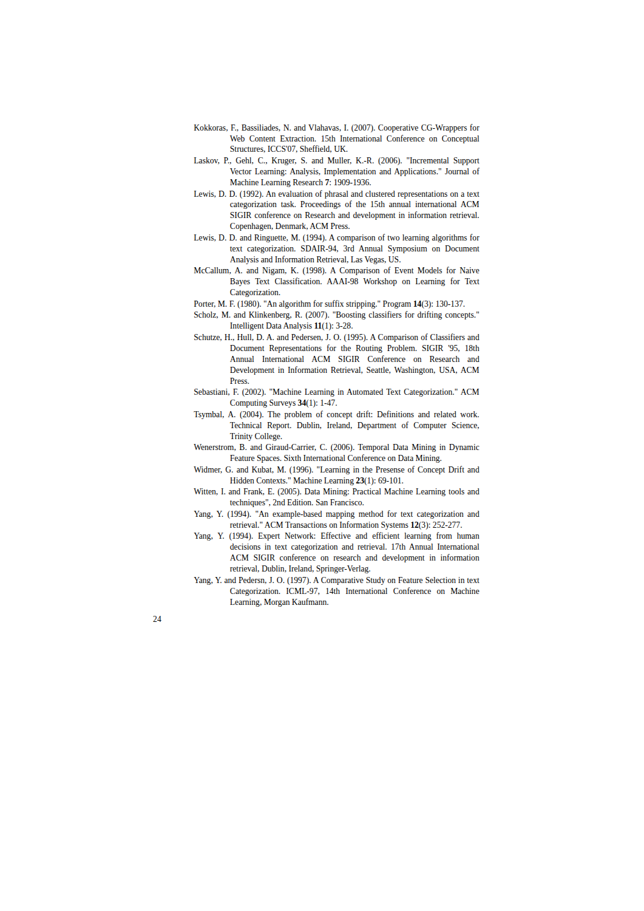Kokkoras, F., Bassiliades, N. and Vlahavas, I. (2007). Cooperative CG-Wrappers for Web Content Extraction. 15th International Conference on Conceptual Structures, ICCS'07, Sheffield, UK.
Laskov, P., Gehl, C., Kruger, S. and Muller, K.-R. (2006). "Incremental Support Vector Learning: Analysis, Implementation and Applications." Journal of Machine Learning Research 7: 1909-1936.
Lewis, D. D. (1992). An evaluation of phrasal and clustered representations on a text categorization task. Proceedings of the 15th annual international ACM SIGIR conference on Research and development in information retrieval. Copenhagen, Denmark, ACM Press.
Lewis, D. D. and Ringuette, M. (1994). A comparison of two learning algorithms for text categorization. SDAIR-94, 3rd Annual Symposium on Document Analysis and Information Retrieval, Las Vegas, US.
McCallum, A. and Nigam, K. (1998). A Comparison of Event Models for Naive Bayes Text Classification. AAAI-98 Workshop on Learning for Text Categorization.
Porter, M. F. (1980). "An algorithm for suffix stripping." Program 14(3): 130-137.
Scholz, M. and Klinkenberg, R. (2007). "Boosting classifiers for drifting concepts." Intelligent Data Analysis 11(1): 3-28.
Schutze, H., Hull, D. A. and Pedersen, J. O. (1995). A Comparison of Classifiers and Document Representations for the Routing Problem. SIGIR '95, 18th Annual International ACM SIGIR Conference on Research and Development in Information Retrieval, Seattle, Washington, USA, ACM Press.
Sebastiani, F. (2002). "Machine Learning in Automated Text Categorization." ACM Computing Surveys 34(1): 1-47.
Tsymbal, A. (2004). The problem of concept drift: Definitions and related work. Technical Report. Dublin, Ireland, Department of Computer Science, Trinity College.
Wenerstrom, B. and Giraud-Carrier, C. (2006). Temporal Data Mining in Dynamic Feature Spaces. Sixth International Conference on Data Mining.
Widmer, G. and Kubat, M. (1996). "Learning in the Presense of Concept Drift and Hidden Contexts." Machine Learning 23(1): 69-101.
Witten, I. and Frank, E. (2005). Data Mining: Practical Machine Learning tools and techniques", 2nd Edition. San Francisco.
Yang, Y. (1994). "An example-based mapping method for text categorization and retrieval." ACM Transactions on Information Systems 12(3): 252-277.
Yang, Y. (1994). Expert Network: Effective and efficient learning from human decisions in text categorization and retrieval. 17th Annual International ACM SIGIR conference on research and development in information retrieval, Dublin, Ireland, Springer-Verlag.
Yang, Y. and Pedersn, J. O. (1997). A Comparative Study on Feature Selection in text Categorization. ICML-97, 14th International Conference on Machine Learning, Morgan Kaufmann.
24